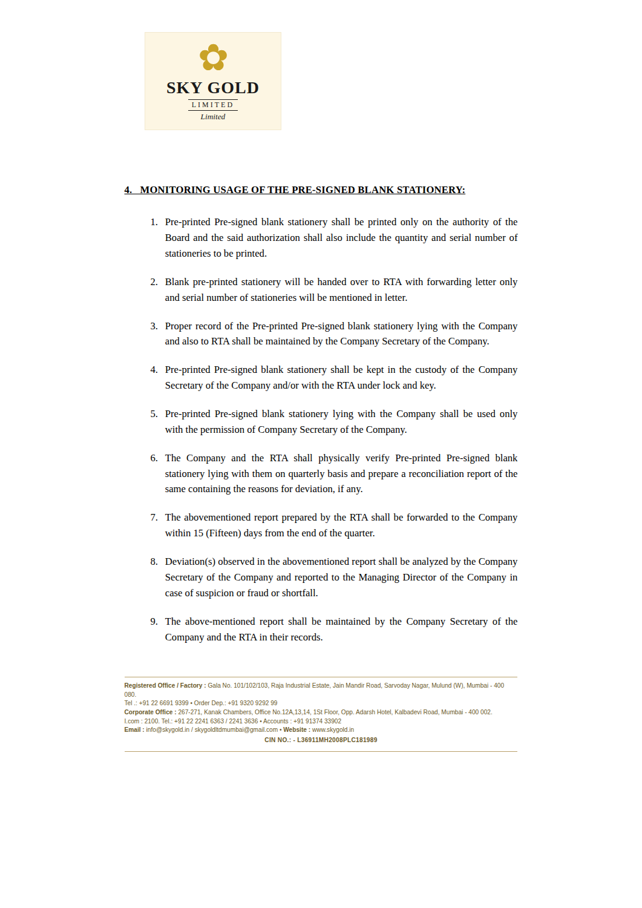✿
SKY GOLD
LIMITED
Limited
4. MONITORING USAGE OF THE PRE-SIGNED BLANK STATIONERY:
Pre-printed Pre-signed blank stationery shall be printed only on the authority of the Board and the said authorization shall also include the quantity and serial number of stationeries to be printed.
Blank pre-printed stationery will be handed over to RTA with forwarding letter only and serial number of stationeries will be mentioned in letter.
Proper record of the Pre-printed Pre-signed blank stationery lying with the Company and also to RTA shall be maintained by the Company Secretary of the Company.
Pre-printed Pre-signed blank stationery shall be kept in the custody of the Company Secretary of the Company and/or with the RTA under lock and key.
Pre-printed Pre-signed blank stationery lying with the Company shall be used only with the permission of Company Secretary of the Company.
The Company and the RTA shall physically verify Pre-printed Pre-signed blank stationery lying with them on quarterly basis and prepare a reconciliation report of the same containing the reasons for deviation, if any.
The abovementioned report prepared by the RTA shall be forwarded to the Company within 15 (Fifteen) days from the end of the quarter.
Deviation(s) observed in the abovementioned report shall be analyzed by the Company Secretary of the Company and reported to the Managing Director of the Company in case of suspicion or fraud or shortfall.
The above-mentioned report shall be maintained by the Company Secretary of the Company and the RTA in their records.
Registered Office / Factory : Gala No. 101/102/103, Raja Industrial Estate, Jain Mandir Road, Sarvoday Nagar, Mulund (W), Mumbai - 400 080.
Tel .: +91 22 6691 9399 • Order Dep.: +91 9320 9292 99
Corporate Office : 267-271, Kanak Chambers, Office No.12A,13,14, 1St Floor, Opp. Adarsh Hotel, Kalbadevi Road, Mumbai - 400 002.
I.com : 2100. Tel.: +91 22 2241 6363 / 2241 3636 • Accounts : +91 91374 33902
Email : info@skygold.in / skygoldltdmumbai@gmail.com • Website : www.skygold.in
CIN NO.: - L36911MH2008PLC181989